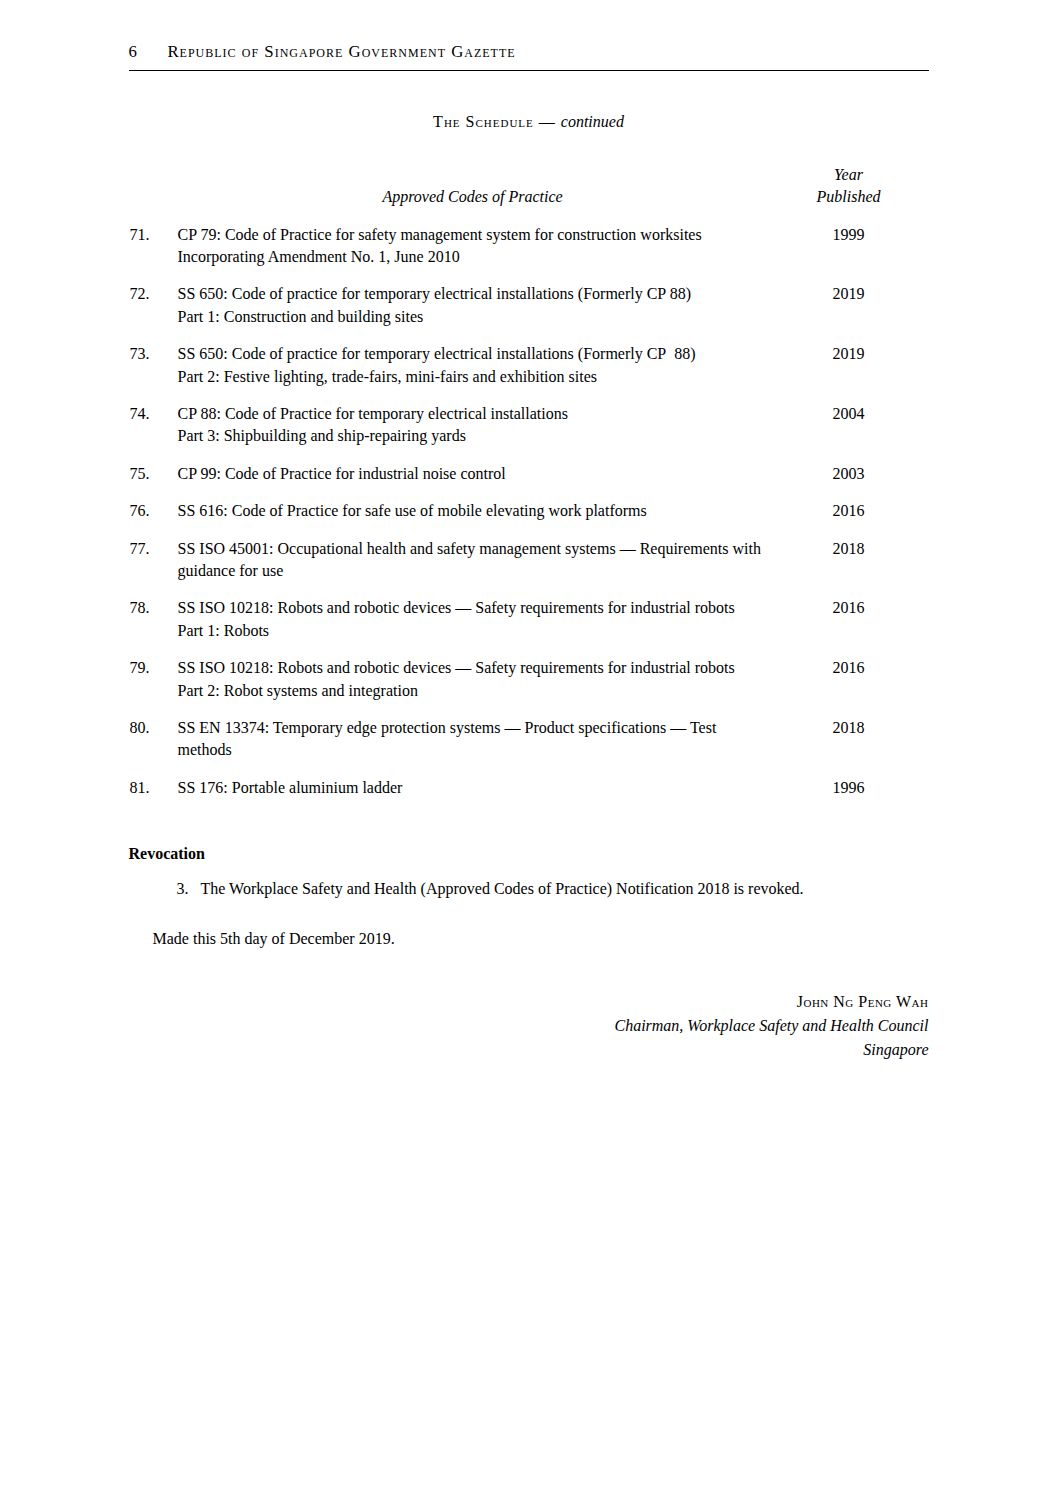6 Republic of Singapore Government Gazette
The Schedule — continued
| | Approved Codes of Practice | Year Published |
| --- | --- | --- |
| 71. | CP 79: Code of Practice for safety management system for construction worksites Incorporating Amendment No. 1, June 2010 | 1999 |
| 72. | SS 650: Code of practice for temporary electrical installations (Formerly CP 88) Part 1: Construction and building sites | 2019 |
| 73. | SS 650: Code of practice for temporary electrical installations (Formerly CP 88) Part 2: Festive lighting, trade-fairs, mini-fairs and exhibition sites | 2019 |
| 74. | CP 88: Code of Practice for temporary electrical installations Part 3: Shipbuilding and ship-repairing yards | 2004 |
| 75. | CP 99: Code of Practice for industrial noise control | 2003 |
| 76. | SS 616: Code of Practice for safe use of mobile elevating work platforms | 2016 |
| 77. | SS ISO 45001: Occupational health and safety management systems — Requirements with guidance for use | 2018 |
| 78. | SS ISO 10218: Robots and robotic devices — Safety requirements for industrial robots Part 1: Robots | 2016 |
| 79. | SS ISO 10218: Robots and robotic devices — Safety requirements for industrial robots Part 2: Robot systems and integration | 2016 |
| 80. | SS EN 13374: Temporary edge protection systems — Product specifications — Test methods | 2018 |
| 81. | SS 176: Portable aluminium ladder | 1996 |
Revocation
3. The Workplace Safety and Health (Approved Codes of Practice) Notification 2018 is revoked.
Made this 5th day of December 2019.
John Ng Peng Wah
Chairman, Workplace Safety and Health Council
Singapore